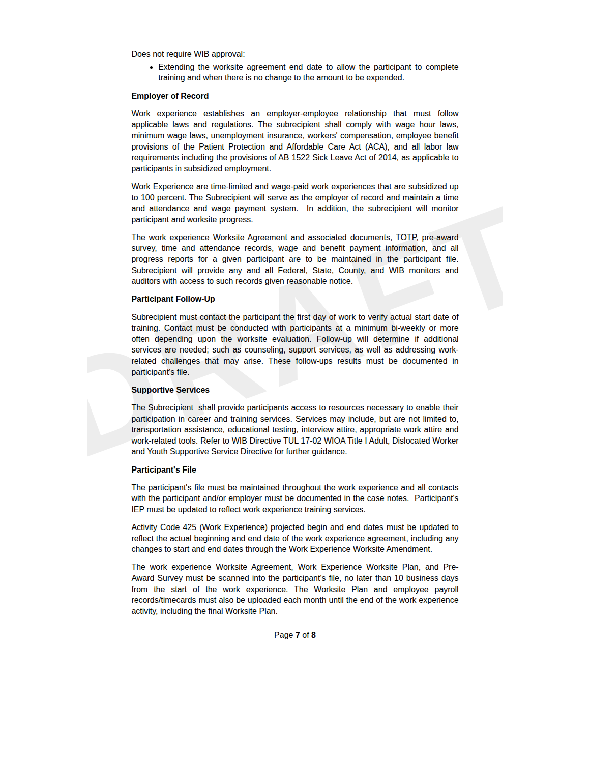DRAFT
Does not require WIB approval:
Extending the worksite agreement end date to allow the participant to complete training and when there is no change to the amount to be expended.
Employer of Record
Work experience establishes an employer-employee relationship that must follow applicable laws and regulations. The subrecipient shall comply with wage hour laws, minimum wage laws, unemployment insurance, workers' compensation, employee benefit provisions of the Patient Protection and Affordable Care Act (ACA), and all labor law requirements including the provisions of AB 1522 Sick Leave Act of 2014, as applicable to participants in subsidized employment.
Work Experience are time-limited and wage-paid work experiences that are subsidized up to 100 percent. The Subrecipient will serve as the employer of record and maintain a time and attendance and wage payment system. In addition, the subrecipient will monitor participant and worksite progress.
The work experience Worksite Agreement and associated documents, TOTP, pre-award survey, time and attendance records, wage and benefit payment information, and all progress reports for a given participant are to be maintained in the participant file. Subrecipient will provide any and all Federal, State, County, and WIB monitors and auditors with access to such records given reasonable notice.
Participant Follow-Up
Subrecipient must contact the participant the first day of work to verify actual start date of training. Contact must be conducted with participants at a minimum bi-weekly or more often depending upon the worksite evaluation. Follow-up will determine if additional services are needed; such as counseling, support services, as well as addressing work-related challenges that may arise. These follow-ups results must be documented in participant's file.
Supportive Services
The Subrecipient shall provide participants access to resources necessary to enable their participation in career and training services. Services may include, but are not limited to, transportation assistance, educational testing, interview attire, appropriate work attire and work-related tools. Refer to WIB Directive TUL 17-02 WIOA Title I Adult, Dislocated Worker and Youth Supportive Service Directive for further guidance.
Participant's File
The participant's file must be maintained throughout the work experience and all contacts with the participant and/or employer must be documented in the case notes. Participant's IEP must be updated to reflect work experience training services.
Activity Code 425 (Work Experience) projected begin and end dates must be updated to reflect the actual beginning and end date of the work experience agreement, including any changes to start and end dates through the Work Experience Worksite Amendment.
The work experience Worksite Agreement, Work Experience Worksite Plan, and Pre-Award Survey must be scanned into the participant's file, no later than 10 business days from the start of the work experience. The Worksite Plan and employee payroll records/timecards must also be uploaded each month until the end of the work experience activity, including the final Worksite Plan.
Page 7 of 8